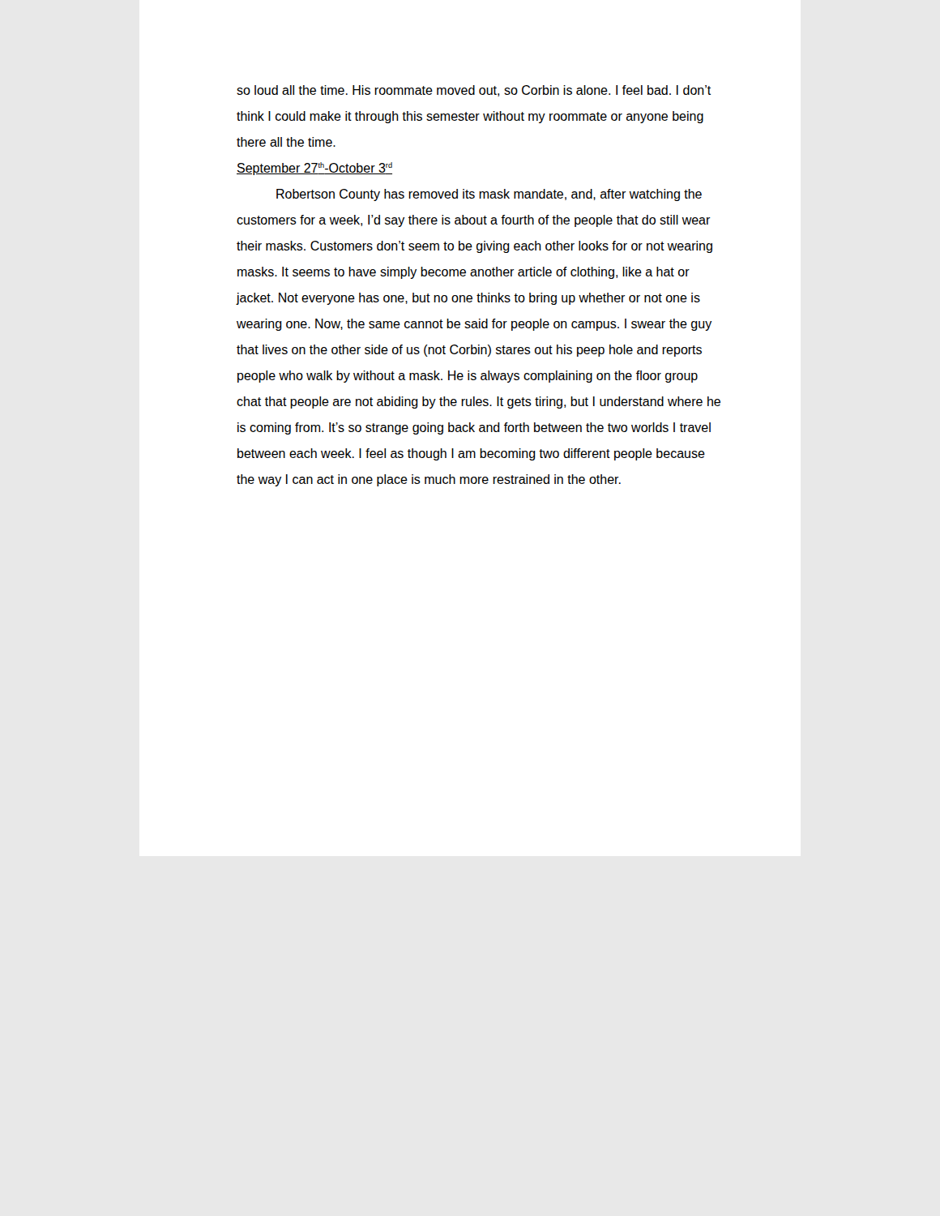so loud all the time. His roommate moved out, so Corbin is alone. I feel bad. I don’t think I could make it through this semester without my roommate or anyone being there all the time.
September 27th-October 3rd
Robertson County has removed its mask mandate, and, after watching the customers for a week, I’d say there is about a fourth of the people that do still wear their masks. Customers don’t seem to be giving each other looks for or not wearing masks. It seems to have simply become another article of clothing, like a hat or jacket. Not everyone has one, but no one thinks to bring up whether or not one is wearing one. Now, the same cannot be said for people on campus. I swear the guy that lives on the other side of us (not Corbin) stares out his peep hole and reports people who walk by without a mask. He is always complaining on the floor group chat that people are not abiding by the rules. It gets tiring, but I understand where he is coming from. It’s so strange going back and forth between the two worlds I travel between each week. I feel as though I am becoming two different people because the way I can act in one place is much more restrained in the other.